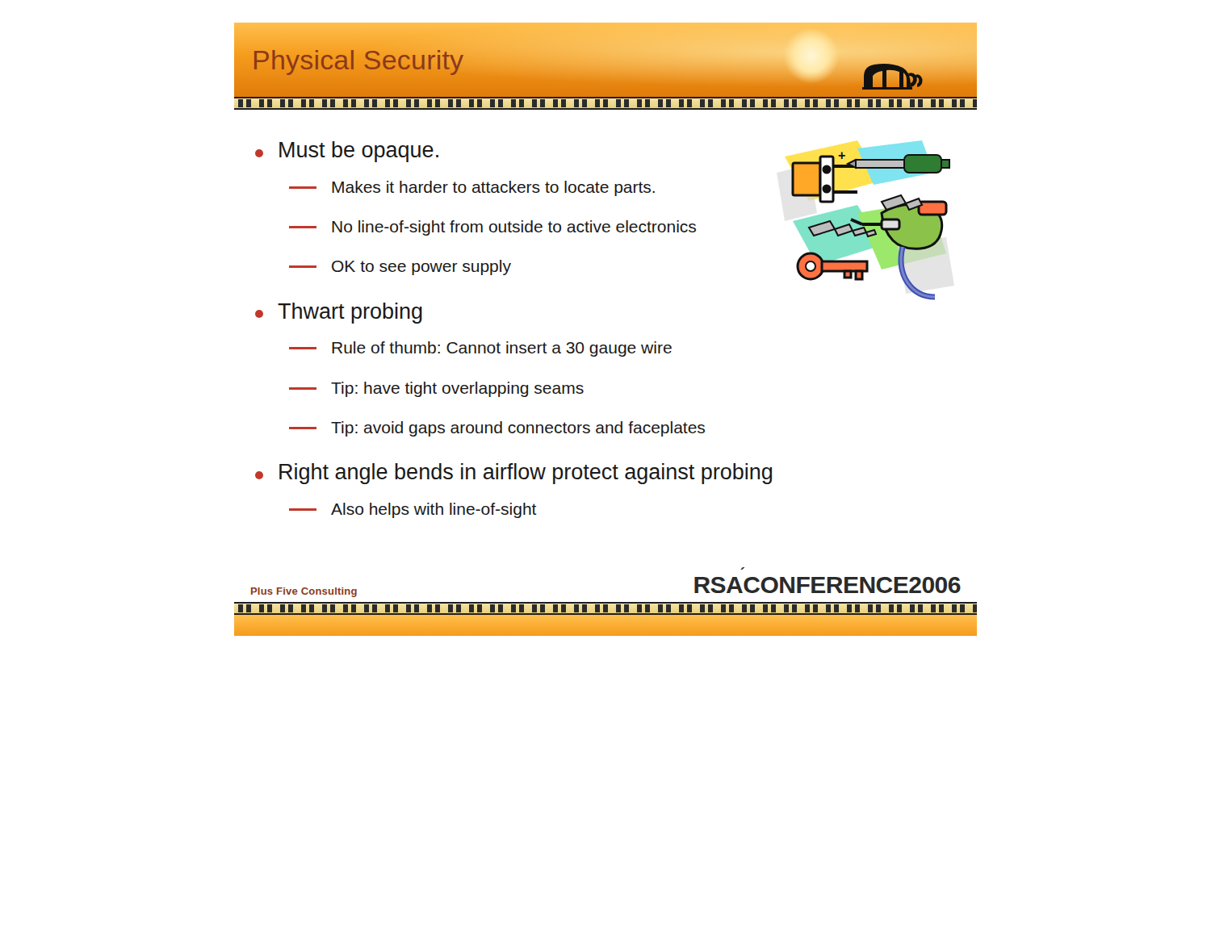Physical Security
+
Must be opaque.
Makes it harder to attackers to locate parts.
No line-of-sight from outside to active electronics
OK to see power supply
Thwart probing
Rule of thumb: Cannot insert a 30 gauge wire
Tip: have tight overlapping seams
Tip: avoid gaps around connectors and faceplates
Right angle bends in airflow protect against probing
Also helps with line-of-sight
Plus Five Consulting
RSACONFERENCE2006